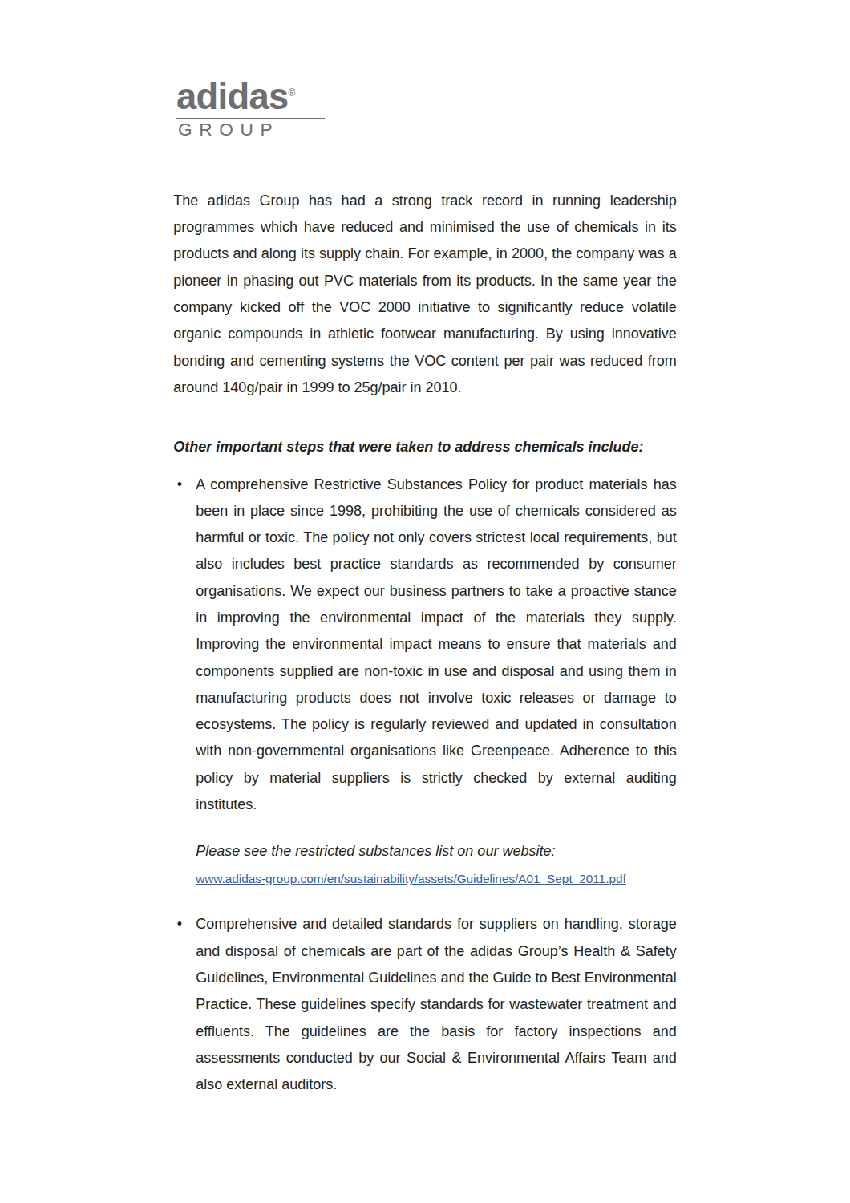adidas®
GROUP
The adidas Group has had a strong track record in running leadership programmes which have reduced and minimised the use of chemicals in its products and along its supply chain. For example, in 2000, the company was a pioneer in phasing out PVC materials from its products. In the same year the company kicked off the VOC 2000 initiative to significantly reduce volatile organic compounds in athletic footwear manufacturing. By using innovative bonding and cementing systems the VOC content per pair was reduced from around 140g/pair in 1999 to 25g/pair in 2010.
Other important steps that were taken to address chemicals include:
A comprehensive Restrictive Substances Policy for product materials has been in place since 1998, prohibiting the use of chemicals considered as harmful or toxic. The policy not only covers strictest local requirements, but also includes best practice standards as recommended by consumer organisations. We expect our business partners to take a proactive stance in improving the environmental impact of the materials they supply. Improving the environmental impact means to ensure that materials and components supplied are non-toxic in use and disposal and using them in manufacturing products does not involve toxic releases or damage to ecosystems. The policy is regularly reviewed and updated in consultation with non-governmental organisations like Greenpeace. Adherence to this policy by material suppliers is strictly checked by external auditing institutes.
Please see the restricted substances list on our website:
www.adidas-group.com/en/sustainability/assets/Guidelines/A01_Sept_2011.pdf
Comprehensive and detailed standards for suppliers on handling, storage and disposal of chemicals are part of the adidas Group’s Health & Safety Guidelines, Environmental Guidelines and the Guide to Best Environmental Practice. These guidelines specify standards for wastewater treatment and effluents. The guidelines are the basis for factory inspections and assessments conducted by our Social & Environmental Affairs Team and also external auditors.